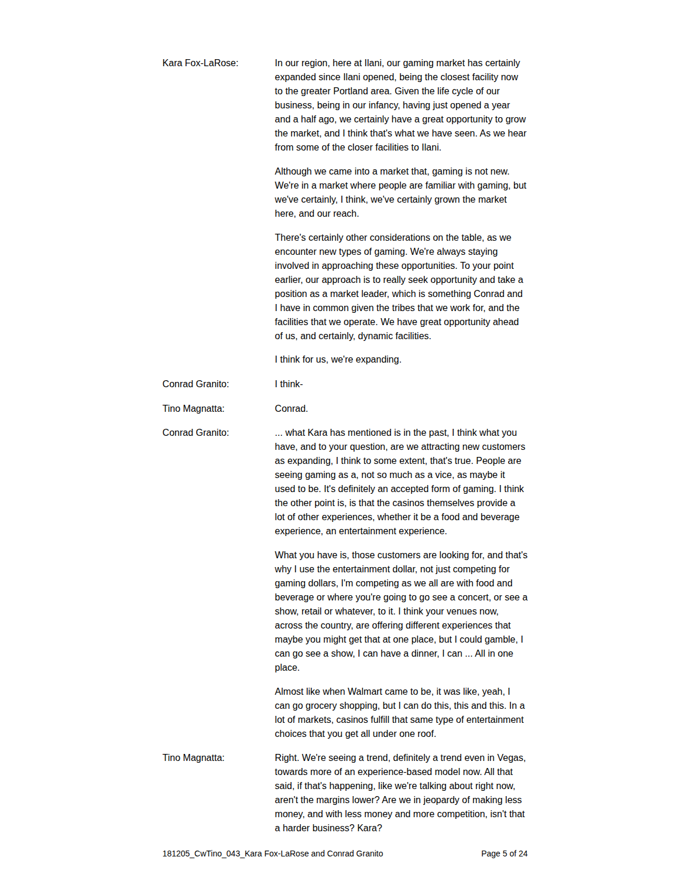Kara Fox-LaRose:
In our region, here at Ilani, our gaming market has certainly expanded since Ilani opened, being the closest facility now to the greater Portland area. Given the life cycle of our business, being in our infancy, having just opened a year and a half ago, we certainly have a great opportunity to grow the market, and I think that's what we have seen. As we hear from some of the closer facilities to Ilani.
Although we came into a market that, gaming is not new. We're in a market where people are familiar with gaming, but we've certainly, I think, we've certainly grown the market here, and our reach.
There's certainly other considerations on the table, as we encounter new types of gaming. We're always staying involved in approaching these opportunities. To your point earlier, our approach is to really seek opportunity and take a position as a market leader, which is something Conrad and I have in common given the tribes that we work for, and the facilities that we operate. We have great opportunity ahead of us, and certainly, dynamic facilities.
I think for us, we're expanding.
Conrad Granito:
I think-
Tino Magnatta:
Conrad.
Conrad Granito:
... what Kara has mentioned is in the past, I think what you have, and to your question, are we attracting new customers as expanding, I think to some extent, that's true. People are seeing gaming as a, not so much as a vice, as maybe it used to be. It's definitely an accepted form of gaming. I think the other point is, is that the casinos themselves provide a lot of other experiences, whether it be a food and beverage experience, an entertainment experience.
What you have is, those customers are looking for, and that's why I use the entertainment dollar, not just competing for gaming dollars, I'm competing as we all are with food and beverage or where you're going to go see a concert, or see a show, retail or whatever, to it. I think your venues now, across the country, are offering different experiences that maybe you might get that at one place, but I could gamble, I can go see a show, I can have a dinner, I can ... All in one place.
Almost like when Walmart came to be, it was like, yeah, I can go grocery shopping, but I can do this, this and this. In a lot of markets, casinos fulfill that same type of entertainment choices that you get all under one roof.
Tino Magnatta:
Right. We're seeing a trend, definitely a trend even in Vegas, towards more of an experience-based model now. All that said, if that's happening, like we're talking about right now, aren't the margins lower? Are we in jeopardy of making less money, and with less money and more competition, isn't that a harder business? Kara?
181205_CwTino_043_Kara Fox-LaRose and Conrad Granito Page 5 of 24